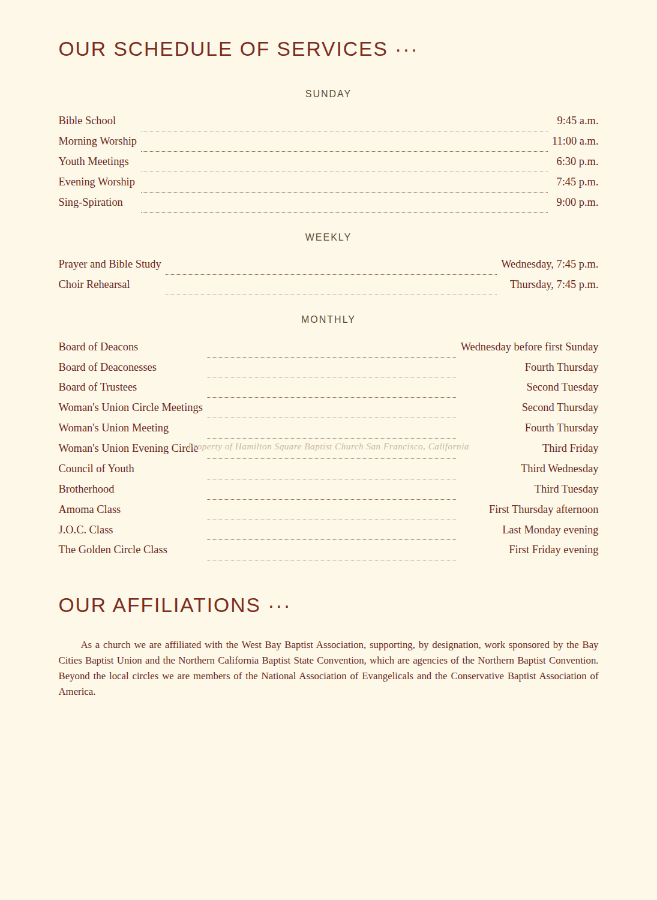OUR SCHEDULE OF SERVICES ···
SUNDAY
| Bible School | | 9:45 a.m. |
| Morning Worship | | 11:00 a.m. |
| Youth Meetings | | 6:30 p.m. |
| Evening Worship | | 7:45 p.m. |
| Sing-Spiration | | 9:00 p.m. |
WEEKLY
| Prayer and Bible Study | | Wednesday, 7:45 p.m. |
| Choir Rehearsal | | Thursday, 7:45 p.m. |
MONTHLY
| Board of Deacons | | Wednesday before first Sunday |
| Board of Deaconesses | | Fourth Thursday |
| Board of Trustees | | Second Tuesday |
| Woman's Union Circle Meetings | | Second Thursday |
| Woman's Union Meeting | | Fourth Thursday |
| Woman's Union Evening Circle | | Third Friday |
| Council of Youth | | Third Wednesday |
| Brotherhood | | Third Tuesday |
| Amoma Class | | First Thursday afternoon |
| J.O.C. Class | | Last Monday evening |
| The Golden Circle Class | | First Friday evening |
OUR AFFILIATIONS ···
As a church we are affiliated with the West Bay Baptist Association, supporting, by designation, work sponsored by the Bay Cities Baptist Union and the Northern California Baptist State Convention, which are agencies of the Northern Baptist Convention. Beyond the local circles we are members of the National Association of Evangelicals and the Conservative Baptist Association of America.
Property of Hamilton Square Baptist Church San Francisco, California